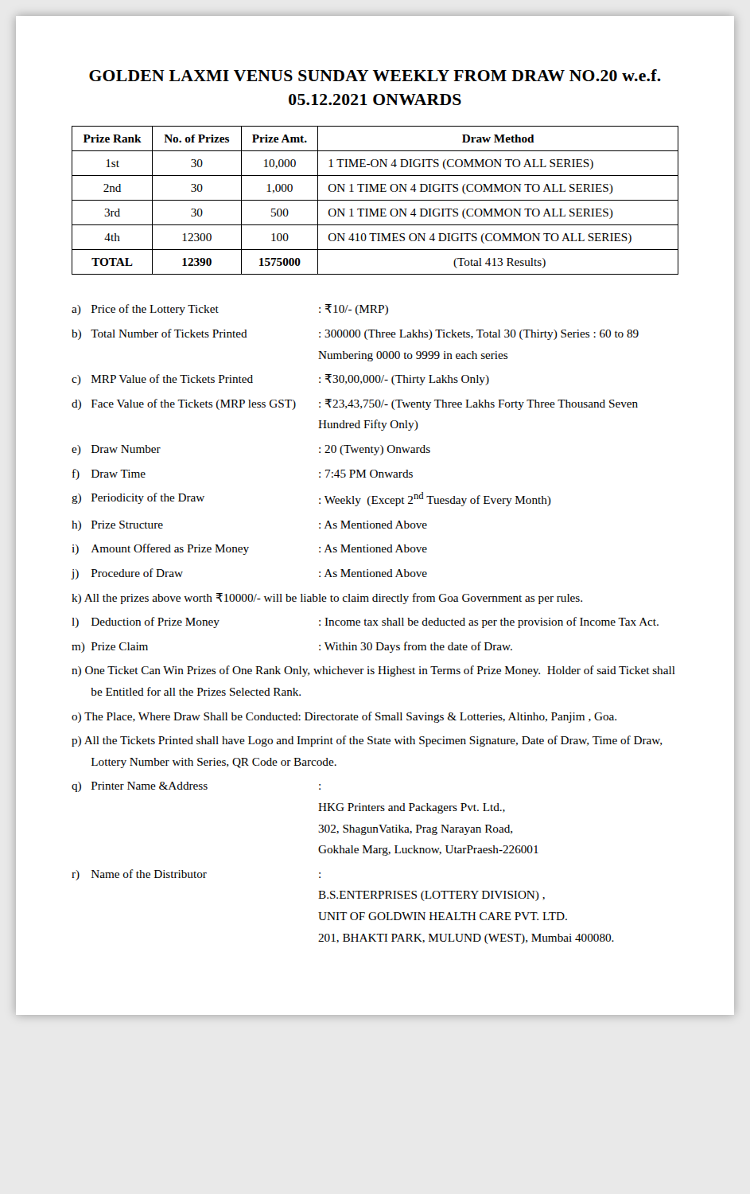GOLDEN LAXMI VENUS SUNDAY WEEKLY FROM DRAW NO.20 w.e.f.
05.12.2021 ONWARDS
| Prize Rank | No. of Prizes | Prize Amt. | Draw Method |
| --- | --- | --- | --- |
| 1st | 30 | 10,000 | 1 TIME-ON 4 DIGITS (COMMON TO ALL SERIES) |
| 2nd | 30 | 1,000 | ON 1 TIME ON 4 DIGITS (COMMON TO ALL SERIES) |
| 3rd | 30 | 500 | ON 1 TIME ON 4 DIGITS (COMMON TO ALL SERIES) |
| 4th | 12300 | 100 | ON 410 TIMES ON 4 DIGITS (COMMON TO ALL SERIES) |
| TOTAL | 12390 | 1575000 | (Total 413 Results) |
Price of the Lottery Ticket ₹10/- (MRP)
Total Number of Tickets Printed 300000 (Three Lakhs) Tickets, Total 30 (Thirty) Series : 60 to 89 Numbering 0000 to 9999 in each series
MRP Value of the Tickets Printed ₹30,00,000/- (Thirty Lakhs Only)
Face Value of the Tickets (MRP less GST) ₹23,43,750/- (Twenty Three Lakhs Forty Three Thousand Seven Hundred Fifty Only)
Draw Number 20 (Twenty) Onwards
Draw Time 7:45 PM Onwards
Periodicity of the Draw Weekly (Except 2nd Tuesday of Every Month)
Prize Structure As Mentioned Above
Amount Offered as Prize Money As Mentioned Above
Procedure of Draw As Mentioned Above
All the prizes above worth ₹10000/- will be liable to claim directly from Goa Government as per rules.
Deduction of Prize Money Income tax shall be deducted as per the provision of Income Tax Act.
Prize Claim Within 30 Days from the date of Draw.
One Ticket Can Win Prizes of One Rank Only, whichever is Highest in Terms of Prize Money. Holder of said Ticket shall be Entitled for all the Prizes Selected Rank.
The Place, Where Draw Shall be Conducted: Directorate of Small Savings & Lotteries, Altinho, Panjim , Goa.
All the Tickets Printed shall have Logo and Imprint of the State with Specimen Signature, Date of Draw, Time of Draw, Lottery Number with Series, QR Code or Barcode.
Printer Name &Address HKG Printers and Packagers Pvt. Ltd.,
302, ShagunVatika, Prag Narayan Road,
Gokhale Marg, Lucknow, UtarPraesh-226001
Name of the Distributor B.S.ENTERPRISES (LOTTERY DIVISION) ,
UNIT OF GOLDWIN HEALTH CARE PVT. LTD.
201, BHAKTI PARK, MULUND (WEST), Mumbai 400080.